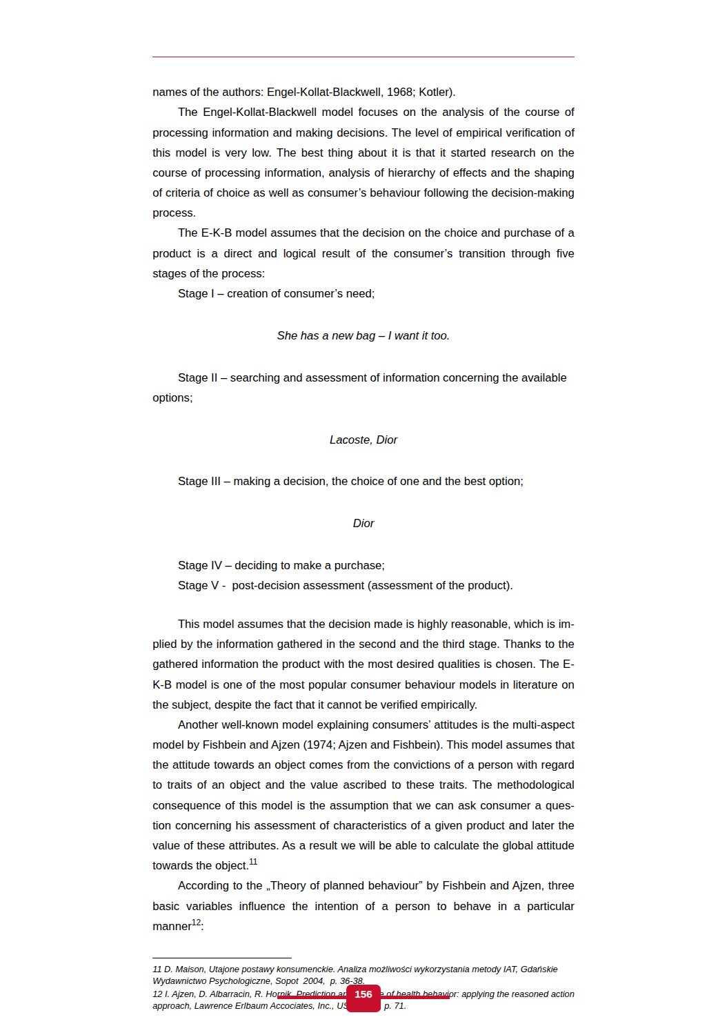names of the authors: Engel-Kollat-Blackwell, 1968; Kotler).
The Engel-Kollat-Blackwell model focuses on the analysis of the course of processing information and making decisions. The level of empirical verification of this model is very low. The best thing about it is that it started research on the course of processing information, analysis of hierarchy of effects and the shaping of criteria of choice as well as consumer’s behaviour following the decision-making process.
The E-K-B model assumes that the decision on the choice and purchase of a product is a direct and logical result of the consumer’s transition through five stages of the process:
Stage I – creation of consumer’s need;
She has a new bag – I want it too.
Stage II – searching and assessment of information concerning the available options;
Lacoste, Dior
Stage III – making a decision, the choice of one and the best option;
Dior
Stage IV – deciding to make a purchase;
Stage V - post-decision assessment (assessment of the product).
This model assumes that the decision made is highly reasonable, which is implied by the information gathered in the second and the third stage. Thanks to the gathered information the product with the most desired qualities is chosen. The E-K-B model is one of the most popular consumer behaviour models in literature on the subject, despite the fact that it cannot be verified empirically.
Another well-known model explaining consumers’ attitudes is the multi-aspect model by Fishbein and Ajzen (1974; Ajzen and Fishbein). This model assumes that the attitude towards an object comes from the convictions of a person with regard to traits of an object and the value ascribed to these traits. The methodological consequence of this model is the assumption that we can ask consumer a question concerning his assessment of characteristics of a given product and later the value of these attributes. As a result we will be able to calculate the global attitude towards the object.11
According to the „Theory of planned behaviour” by Fishbein and Ajzen, three basic variables influence the intention of a person to behave in a particular manner12:
11 D. Maison, Utajone postawy konsumenckie. Analiza możliwości wykorzystania metody IAT, Gdańskie Wydawnictwo Psychologiczne, Sopot 2004, p. 36-38.
12 I. Ajzen, D. Albarracin, R. Hornik, Prediction and change of health behavior: applying the reasoned action approach, Lawrence Erlbaum Accociates, Inc., USA, 2007, p. 71.
156